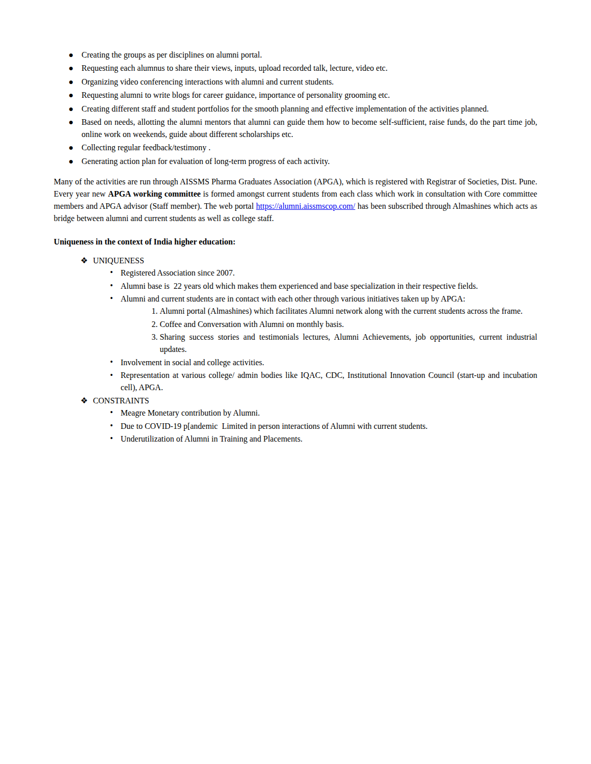Creating the groups as per disciplines on alumni portal.
Requesting each alumnus to share their views, inputs, upload recorded talk, lecture, video etc.
Organizing video conferencing interactions with alumni and current students.
Requesting alumni to write blogs for career guidance, importance of personality grooming etc.
Creating different staff and student portfolios for the smooth planning and effective implementation of the activities planned.
Based on needs, allotting the alumni mentors that alumni can guide them how to become self-sufficient, raise funds, do the part time job, online work on weekends, guide about different scholarships etc.
Collecting regular feedback/testimony .
Generating action plan for evaluation of long-term progress of each activity.
Many of the activities are run through AISSMS Pharma Graduates Association (APGA), which is registered with Registrar of Societies, Dist. Pune. Every year new APGA working committee is formed amongst current students from each class which work in consultation with Core committee members and APGA advisor (Staff member). The web portal https://alumni.aissmscop.com/ has been subscribed through Almashines which acts as bridge between alumni and current students as well as college staff.
Uniqueness in the context of India higher education:
UNIQUENESS
Registered Association since 2007.
Alumni base is 22 years old which makes them experienced and base specialization in their respective fields.
Alumni and current students are in contact with each other through various initiatives taken up by APGA:
Alumni portal (Almashines) which facilitates Alumni network along with the current students across the frame.
Coffee and Conversation with Alumni on monthly basis.
Sharing success stories and testimonials lectures, Alumni Achievements, job opportunities, current industrial updates.
Involvement in social and college activities.
Representation at various college/ admin bodies like IQAC, CDC, Institutional Innovation Council (start-up and incubation cell), APGA.
CONSTRAINTS
Meagre Monetary contribution by Alumni.
Due to COVID-19 p[andemic Limited in person interactions of Alumni with current students.
Underutilization of Alumni in Training and Placements.